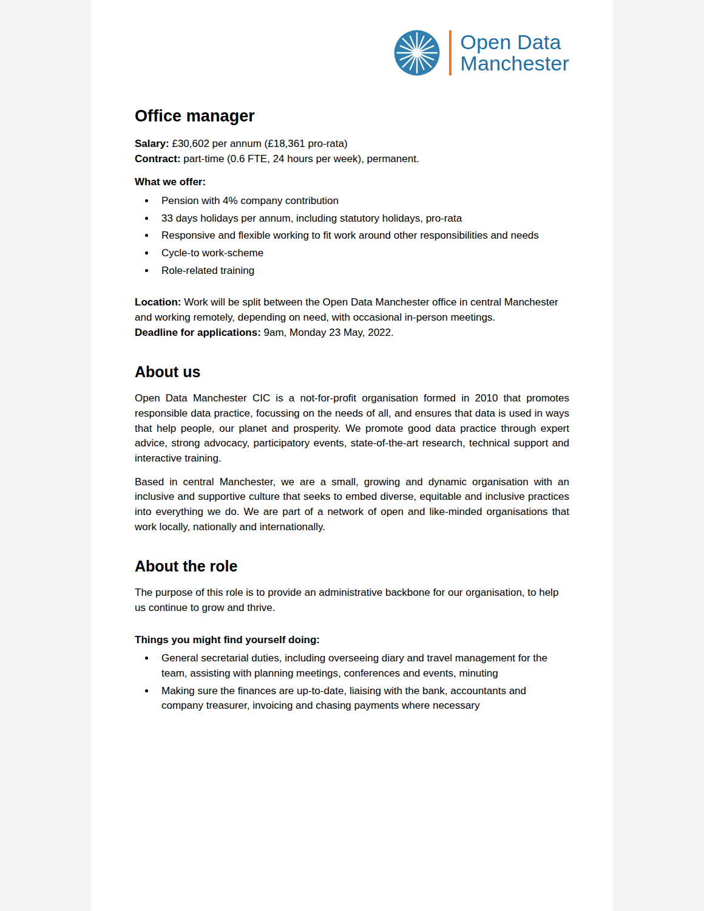Open Data
Manchester
Office manager
Salary: £30,602 per annum (£18,361 pro-rata)
Contract: part-time (0.6 FTE, 24 hours per week), permanent.
What we offer:
Pension with 4% company contribution
33 days holidays per annum, including statutory holidays, pro-rata
Responsive and flexible working to fit work around other responsibilities and needs
Cycle-to work-scheme
Role-related training
Location: Work will be split between the Open Data Manchester office in central Manchester and working remotely, depending on need, with occasional in-person meetings.
Deadline for applications: 9am, Monday 23 May, 2022.
About us
Open Data Manchester CIC is a not-for-profit organisation formed in 2010 that promotes responsible data practice, focussing on the needs of all, and ensures that data is used in ways that help people, our planet and prosperity. We promote good data practice through expert advice, strong advocacy, participatory events, state-of-the-art research, technical support and interactive training.
Based in central Manchester, we are a small, growing and dynamic organisation with an inclusive and supportive culture that seeks to embed diverse, equitable and inclusive practices into everything we do. We are part of a network of open and like-minded organisations that work locally, nationally and internationally.
About the role
The purpose of this role is to provide an administrative backbone for our organisation, to help us continue to grow and thrive.
Things you might find yourself doing:
General secretarial duties, including overseeing diary and travel management for the team, assisting with planning meetings, conferences and events, minuting
Making sure the finances are up-to-date, liaising with the bank, accountants and company treasurer, invoicing and chasing payments where necessary